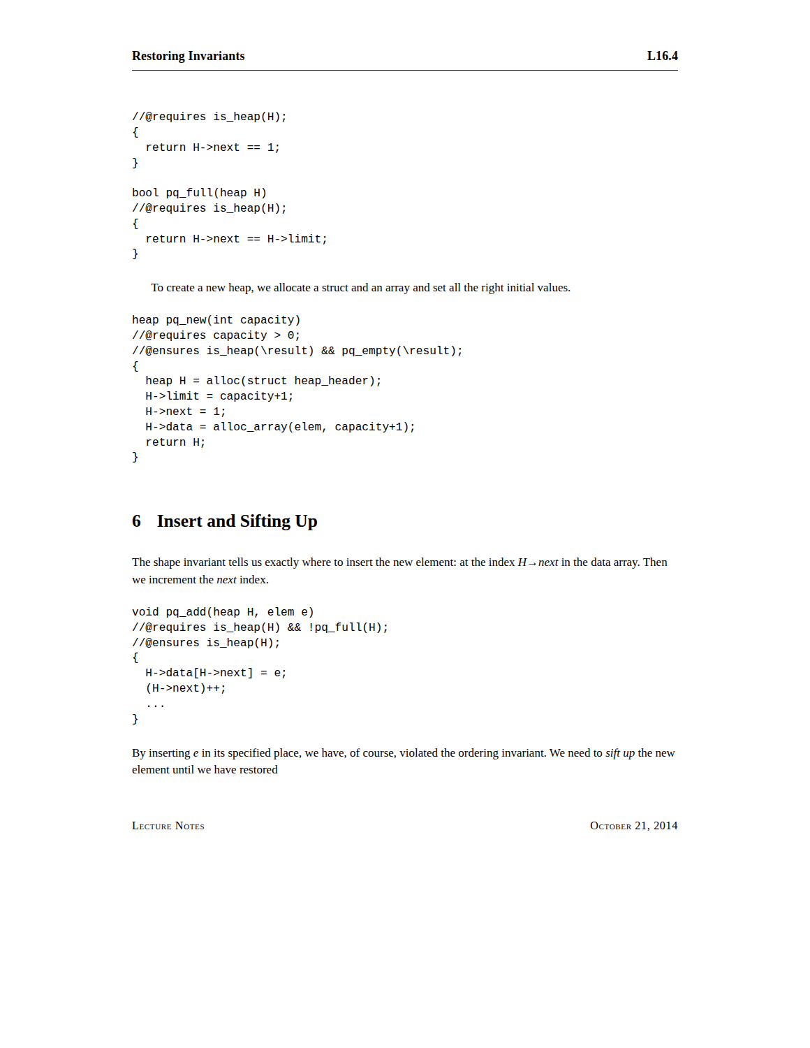Restoring Invariants L16.4
//@requires is_heap(H);
{
  return H->next == 1;
}

bool pq_full(heap H)
//@requires is_heap(H);
{
  return H->next == H->limit;
}
To create a new heap, we allocate a struct and an array and set all the right initial values.
heap pq_new(int capacity)
//@requires capacity > 0;
//@ensures is_heap(\result) && pq_empty(\result);
{
  heap H = alloc(struct heap_header);
  H->limit = capacity+1;
  H->next = 1;
  H->data = alloc_array(elem, capacity+1);
  return H;
}
6 Insert and Sifting Up
The shape invariant tells us exactly where to insert the new element: at the index H→next in the data array. Then we increment the next index.
void pq_add(heap H, elem e)
//@requires is_heap(H) && !pq_full(H);
//@ensures is_heap(H);
{
  H->data[H->next] = e;
  (H->next)++;
  ...
}
By inserting e in its specified place, we have, of course, violated the ordering invariant. We need to sift up the new element until we have restored
Lecture Notes October 21, 2014